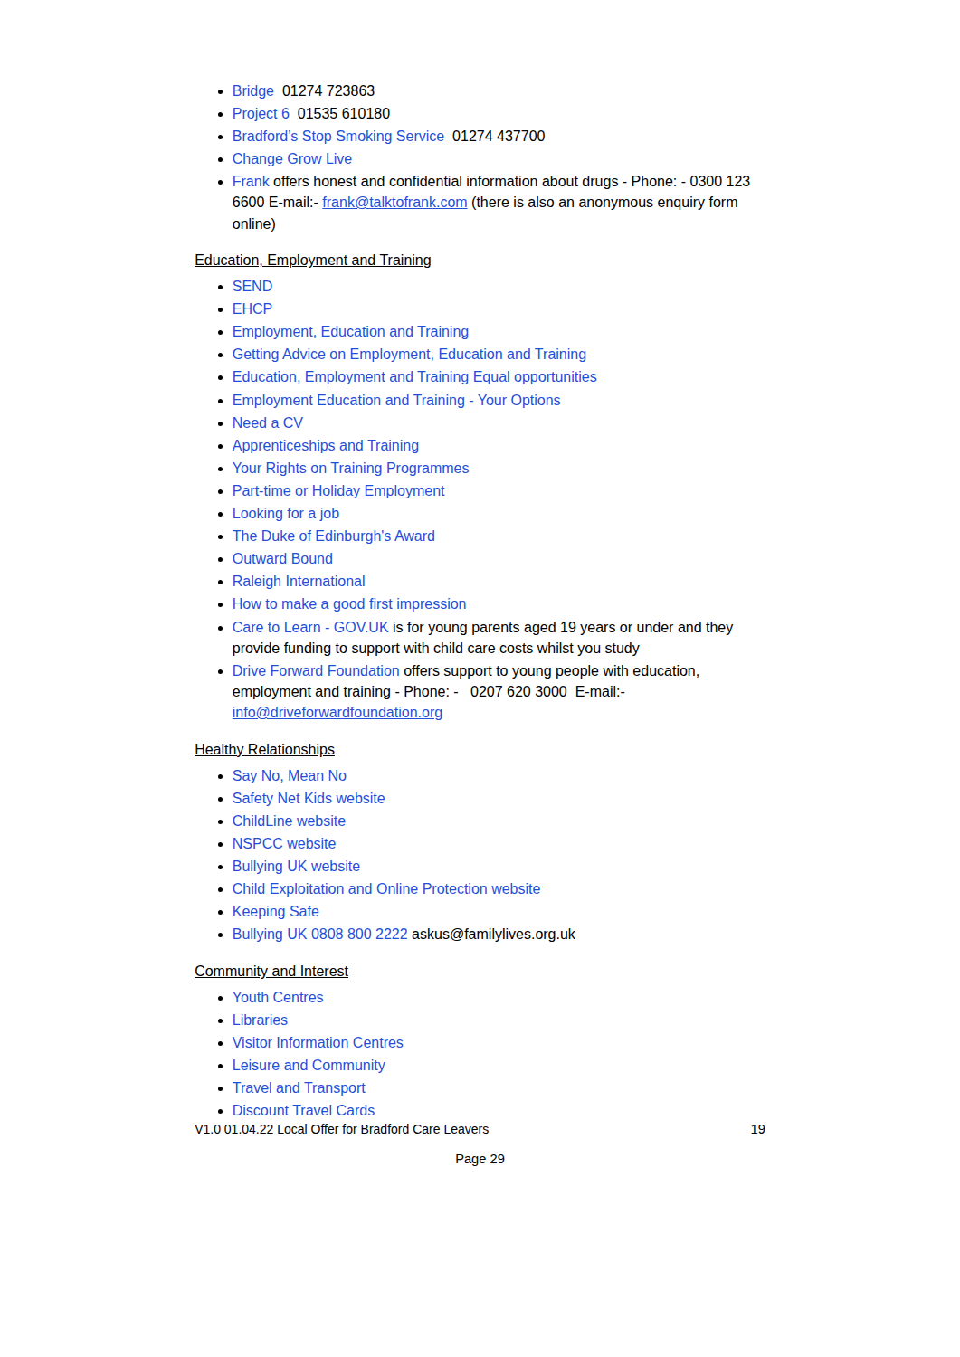Bridge 01274 723863
Project 6 01535 610180
Bradford’s Stop Smoking Service 01274 437700
Change Grow Live
Frank offers honest and confidential information about drugs - Phone: - 0300 123 6600 E-mail:- frank@talktofrank.com (there is also an anonymous enquiry form online)
Education, Employment and Training
SEND
EHCP
Employment, Education and Training
Getting Advice on Employment, Education and Training
Education, Employment and Training Equal opportunities
Employment Education and Training - Your Options
Need a CV
Apprenticeships and Training
Your Rights on Training Programmes
Part-time or Holiday Employment
Looking for a job
The Duke of Edinburgh's Award
Outward Bound
Raleigh International
How to make a good first impression
Care to Learn - GOV.UK is for young parents aged 19 years or under and they provide funding to support with child care costs whilst you study
Drive Forward Foundation offers support to young people with education, employment and training - Phone: - 0207 620 3000 E-mail:- info@driveforwardfoundation.org
Healthy Relationships
Say No, Mean No
Safety Net Kids website
ChildLine website
NSPCC website
Bullying UK website
Child Exploitation and Online Protection website
Keeping Safe
Bullying UK 0808 800 2222 askus@familylives.org.uk
Community and Interest
Youth Centres
Libraries
Visitor Information Centres
Leisure and Community
Travel and Transport
Discount Travel Cards
V1.0 01.04.22 Local Offer for Bradford Care Leavers
19
Page 29